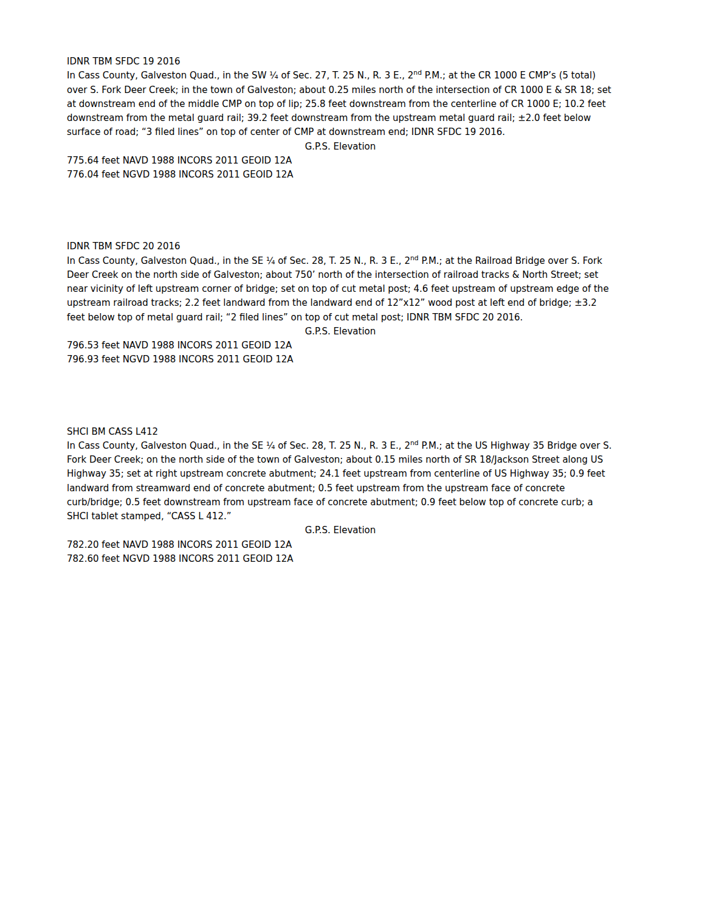IDNR TBM SFDC 19 2016
In Cass County, Galveston Quad., in the SW ¼ of Sec. 27, T. 25 N., R. 3 E., 2nd P.M.; at the CR 1000 E CMP’s (5 total) over S. Fork Deer Creek; in the town of Galveston; about 0.25 miles north of the intersection of CR 1000 E & SR 18; set at downstream end of the middle CMP on top of lip; 25.8 feet downstream from the centerline of CR 1000 E; 10.2 feet downstream from the metal guard rail; 39.2 feet downstream from the upstream metal guard rail; ±2.0 feet below surface of road; “3 filed lines” on top of center of CMP at downstream end; IDNR SFDC 19 2016.
G.P.S. Elevation
775.64 feet NAVD 1988 INCORS 2011 GEOID 12A
776.04 feet NGVD 1988 INCORS 2011 GEOID 12A
IDNR TBM SFDC 20 2016
In Cass County, Galveston Quad., in the SE ¼ of Sec. 28, T. 25 N., R. 3 E., 2nd P.M.; at the Railroad Bridge over S. Fork Deer Creek on the north side of Galveston; about 750’ north of the intersection of railroad tracks & North Street; set near vicinity of left upstream corner of bridge; set on top of cut metal post; 4.6 feet upstream of upstream edge of the upstream railroad tracks; 2.2 feet landward from the landward end of 12”x12” wood post at left end of bridge; ±3.2 feet below top of metal guard rail; “2 filed lines” on top of cut metal post; IDNR TBM SFDC 20 2016.
G.P.S. Elevation
796.53 feet NAVD 1988 INCORS 2011 GEOID 12A
796.93 feet NGVD 1988 INCORS 2011 GEOID 12A
SHCI BM CASS L412
In Cass County, Galveston Quad., in the SE ¼ of Sec. 28, T. 25 N., R. 3 E., 2nd P.M.; at the US Highway 35 Bridge over S. Fork Deer Creek; on the north side of the town of Galveston; about 0.15 miles north of SR 18/Jackson Street along US Highway 35; set at right upstream concrete abutment; 24.1 feet upstream from centerline of US Highway 35; 0.9 feet landward from streamward end of concrete abutment; 0.5 feet upstream from the upstream face of concrete curb/bridge; 0.5 feet downstream from upstream face of concrete abutment; 0.9 feet below top of concrete curb; a SHCI tablet stamped, “CASS L 412.”
G.P.S. Elevation
782.20 feet NAVD 1988 INCORS 2011 GEOID 12A
782.60 feet NGVD 1988 INCORS 2011 GEOID 12A